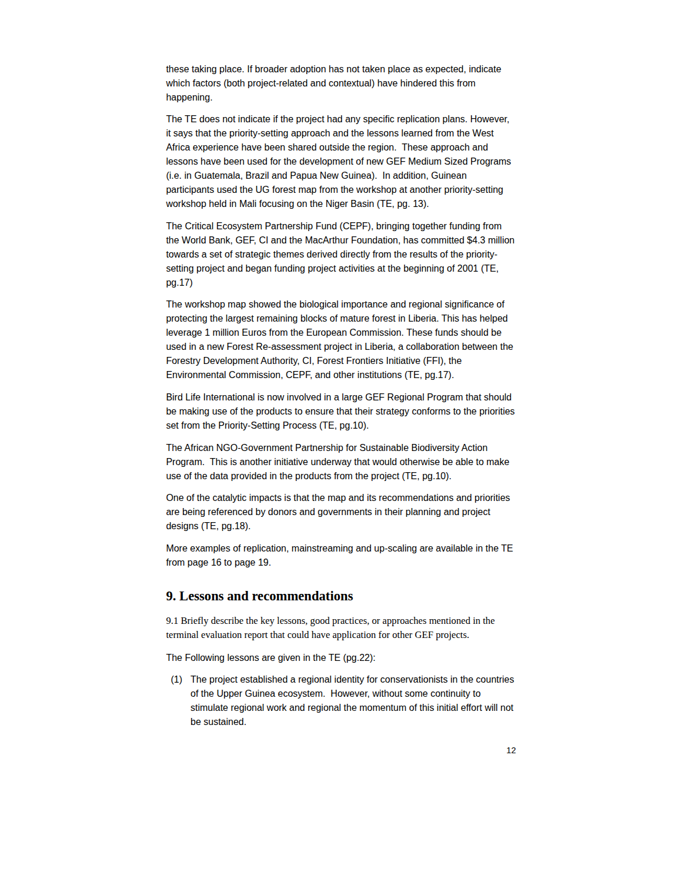these taking place. If broader adoption has not taken place as expected, indicate which factors (both project-related and contextual) have hindered this from happening.
The TE does not indicate if the project had any specific replication plans. However, it says that the priority-setting approach and the lessons learned from the West Africa experience have been shared outside the region. These approach and lessons have been used for the development of new GEF Medium Sized Programs (i.e. in Guatemala, Brazil and Papua New Guinea). In addition, Guinean participants used the UG forest map from the workshop at another priority-setting workshop held in Mali focusing on the Niger Basin (TE, pg. 13).
The Critical Ecosystem Partnership Fund (CEPF), bringing together funding from the World Bank, GEF, CI and the MacArthur Foundation, has committed $4.3 million towards a set of strategic themes derived directly from the results of the priority-setting project and began funding project activities at the beginning of 2001 (TE, pg.17)
The workshop map showed the biological importance and regional significance of protecting the largest remaining blocks of mature forest in Liberia. This has helped leverage 1 million Euros from the European Commission. These funds should be used in a new Forest Re-assessment project in Liberia, a collaboration between the Forestry Development Authority, CI, Forest Frontiers Initiative (FFI), the Environmental Commission, CEPF, and other institutions (TE, pg.17).
Bird Life International is now involved in a large GEF Regional Program that should be making use of the products to ensure that their strategy conforms to the priorities set from the Priority-Setting Process (TE, pg.10).
The African NGO-Government Partnership for Sustainable Biodiversity Action Program. This is another initiative underway that would otherwise be able to make use of the data provided in the products from the project (TE, pg.10).
One of the catalytic impacts is that the map and its recommendations and priorities are being referenced by donors and governments in their planning and project designs (TE, pg.18).
More examples of replication, mainstreaming and up-scaling are available in the TE from page 16 to page 19.
9. Lessons and recommendations
9.1 Briefly describe the key lessons, good practices, or approaches mentioned in the terminal evaluation report that could have application for other GEF projects.
The Following lessons are given in the TE (pg.22):
The project established a regional identity for conservationists in the countries of the Upper Guinea ecosystem. However, without some continuity to stimulate regional work and regional the momentum of this initial effort will not be sustained.
12